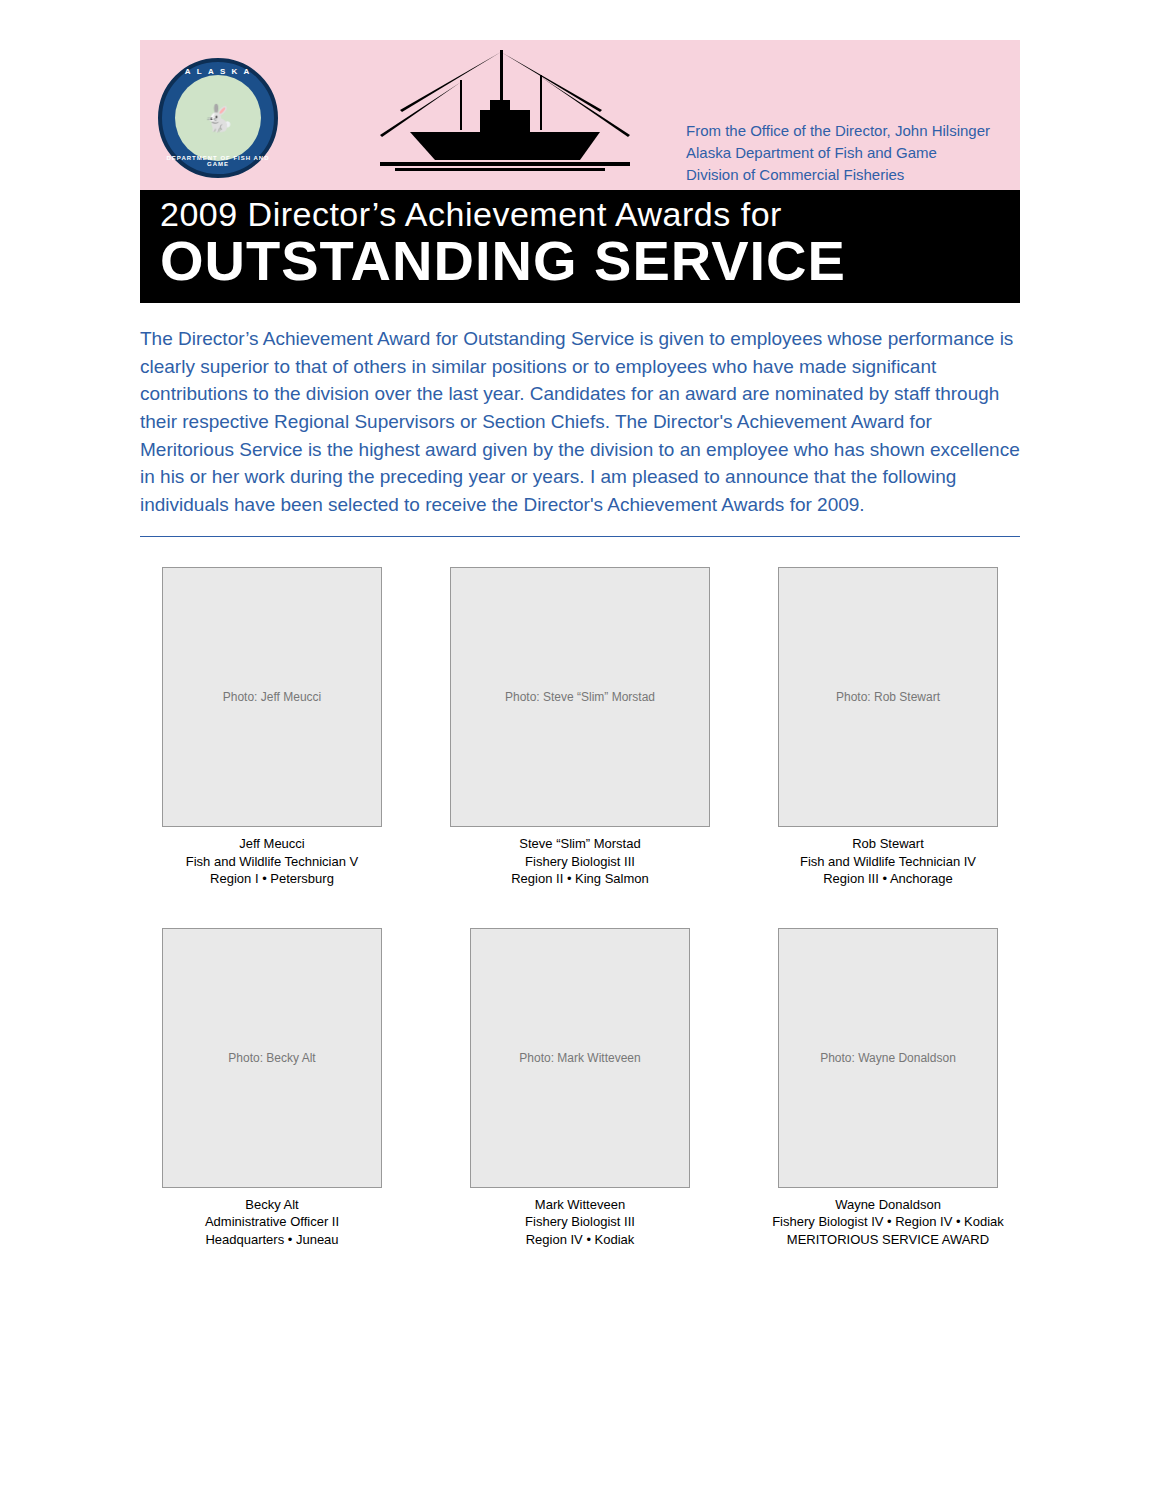A L A S K A
🐇
DEPARTMENT OF FISH AND GAME
From the Office of the Director, John Hilsinger
Alaska Department of Fish and Game
Division of Commercial Fisheries
2009 Director’s Achievement Awards for
OUTSTANDING SERVICE
The Director’s Achievement Award for Outstanding Service is given to employees whose performance is clearly superior to that of others in similar positions or to employees who have made significant contributions to the division over the last year. Candidates for an award are nominated by staff through their respective Regional Supervisors or Section Chiefs. The Director's Achievement Award for Meritorious Service is the highest award given by the division to an employee who has shown excellence in his or her work during the preceding year or years. I am pleased to announce that the following individuals have been selected to receive the Director's Achievement Awards for 2009.
Photo: Jeff Meucci
Jeff Meucci
Fish and Wildlife Technician V
Region I • Petersburg
Photo: Steve “Slim” Morstad
Steve “Slim” Morstad
Fishery Biologist III
Region II • King Salmon
Photo: Rob Stewart
Rob Stewart
Fish and Wildlife Technician IV
Region III • Anchorage
Photo: Becky Alt
Becky Alt
Administrative Officer II
Headquarters • Juneau
Photo: Mark Witteveen
Mark Witteveen
Fishery Biologist III
Region IV • Kodiak
Photo: Wayne Donaldson
Wayne Donaldson
Fishery Biologist IV • Region IV • Kodiak
MERITORIOUS SERVICE AWARD